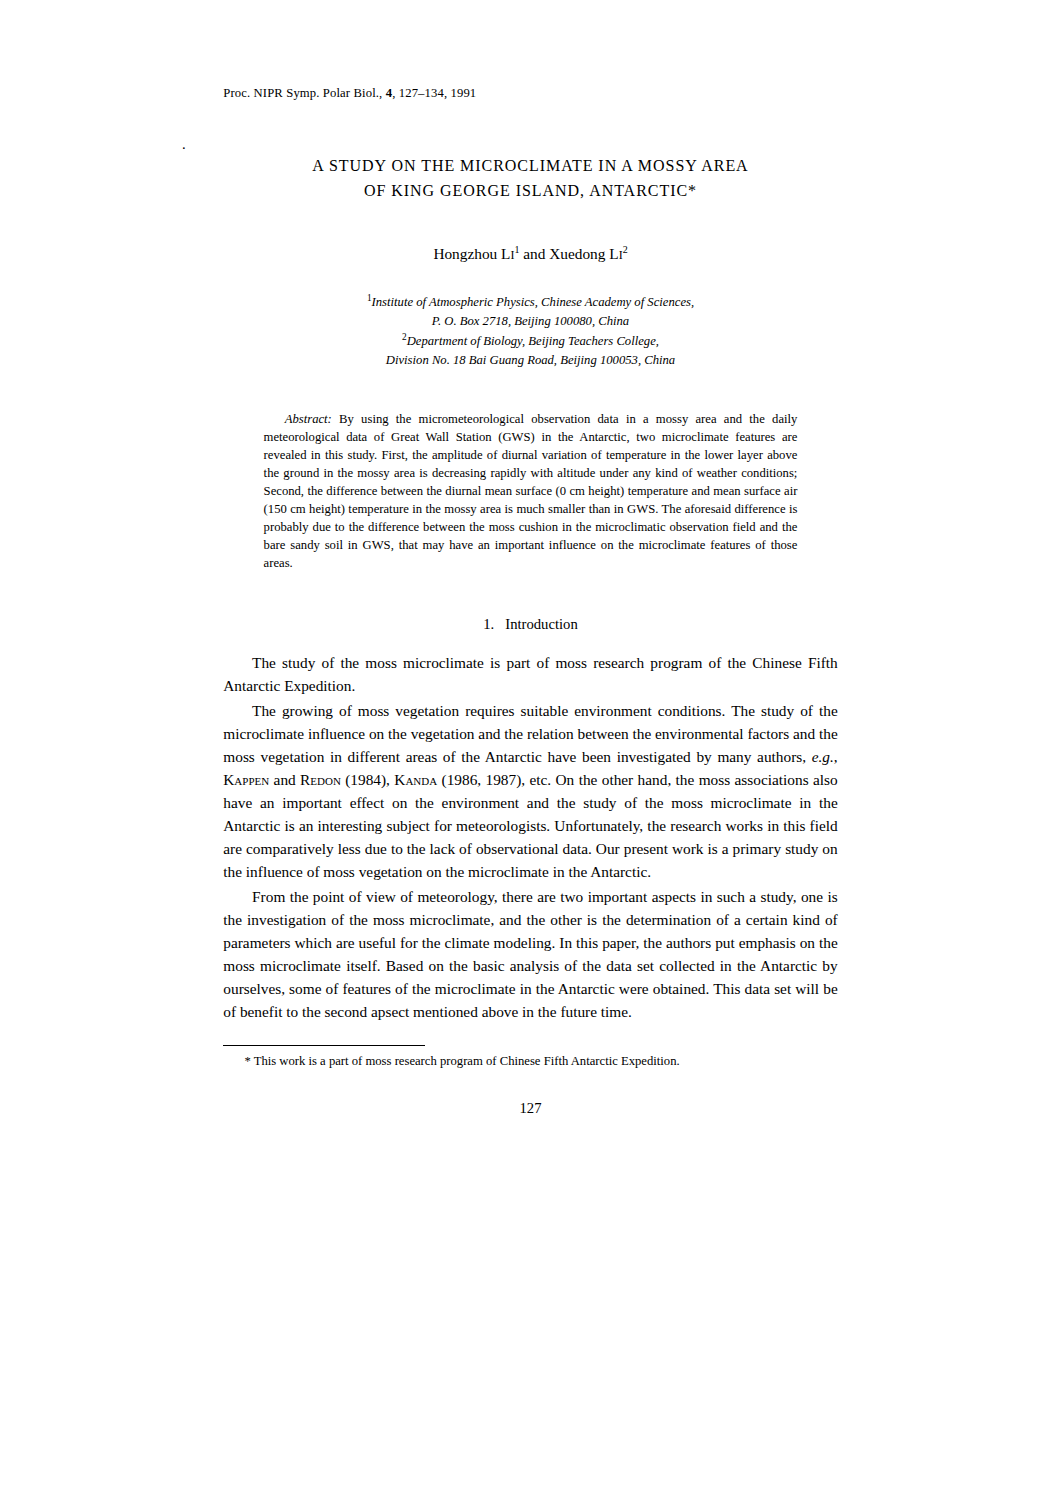.
Proc. NIPR Symp. Polar Biol., 4, 127–134, 1991
A STUDY ON THE MICROCLIMATE IN A MOSSY AREA
OF KING GEORGE ISLAND, ANTARCTIC*
Hongzhou LI1 and Xuedong LI2
1Institute of Atmospheric Physics, Chinese Academy of Sciences,
P. O. Box 2718, Beijing 100080, China
2Department of Biology, Beijing Teachers College,
Division No. 18 Bai Guang Road, Beijing 100053, China
Abstract: By using the micrometeorological observation data in a mossy area and the daily meteorological data of Great Wall Station (GWS) in the Antarctic, two microclimate features are revealed in this study. First, the amplitude of diurnal variation of temperature in the lower layer above the ground in the mossy area is decreasing rapidly with altitude under any kind of weather conditions; Second, the difference between the diurnal mean surface (0 cm height) temperature and mean surface air (150 cm height) temperature in the mossy area is much smaller than in GWS. The aforesaid difference is probably due to the difference between the moss cushion in the microclimatic observation field and the bare sandy soil in GWS, that may have an important influence on the microclimate features of those areas.
1. Introduction
The study of the moss microclimate is part of moss research program of the Chinese Fifth Antarctic Expedition.
The growing of moss vegetation requires suitable environment conditions. The study of the microclimate influence on the vegetation and the relation between the environmental factors and the moss vegetation in different areas of the Antarctic have been investigated by many authors, e.g., Kappen and Redon (1984), Kanda (1986, 1987), etc. On the other hand, the moss associations also have an important effect on the environment and the study of the moss microclimate in the Antarctic is an interesting subject for meteorologists. Unfortunately, the research works in this field are comparatively less due to the lack of observational data. Our present work is a primary study on the influence of moss vegetation on the microclimate in the Antarctic.
From the point of view of meteorology, there are two important aspects in such a study, one is the investigation of the moss microclimate, and the other is the determination of a certain kind of parameters which are useful for the climate modeling. In this paper, the authors put emphasis on the moss microclimate itself. Based on the basic analysis of the data set collected in the Antarctic by ourselves, some of features of the microclimate in the Antarctic were obtained. This data set will be of benefit to the second apsect mentioned above in the future time.
* This work is a part of moss research program of Chinese Fifth Antarctic Expedition.
127